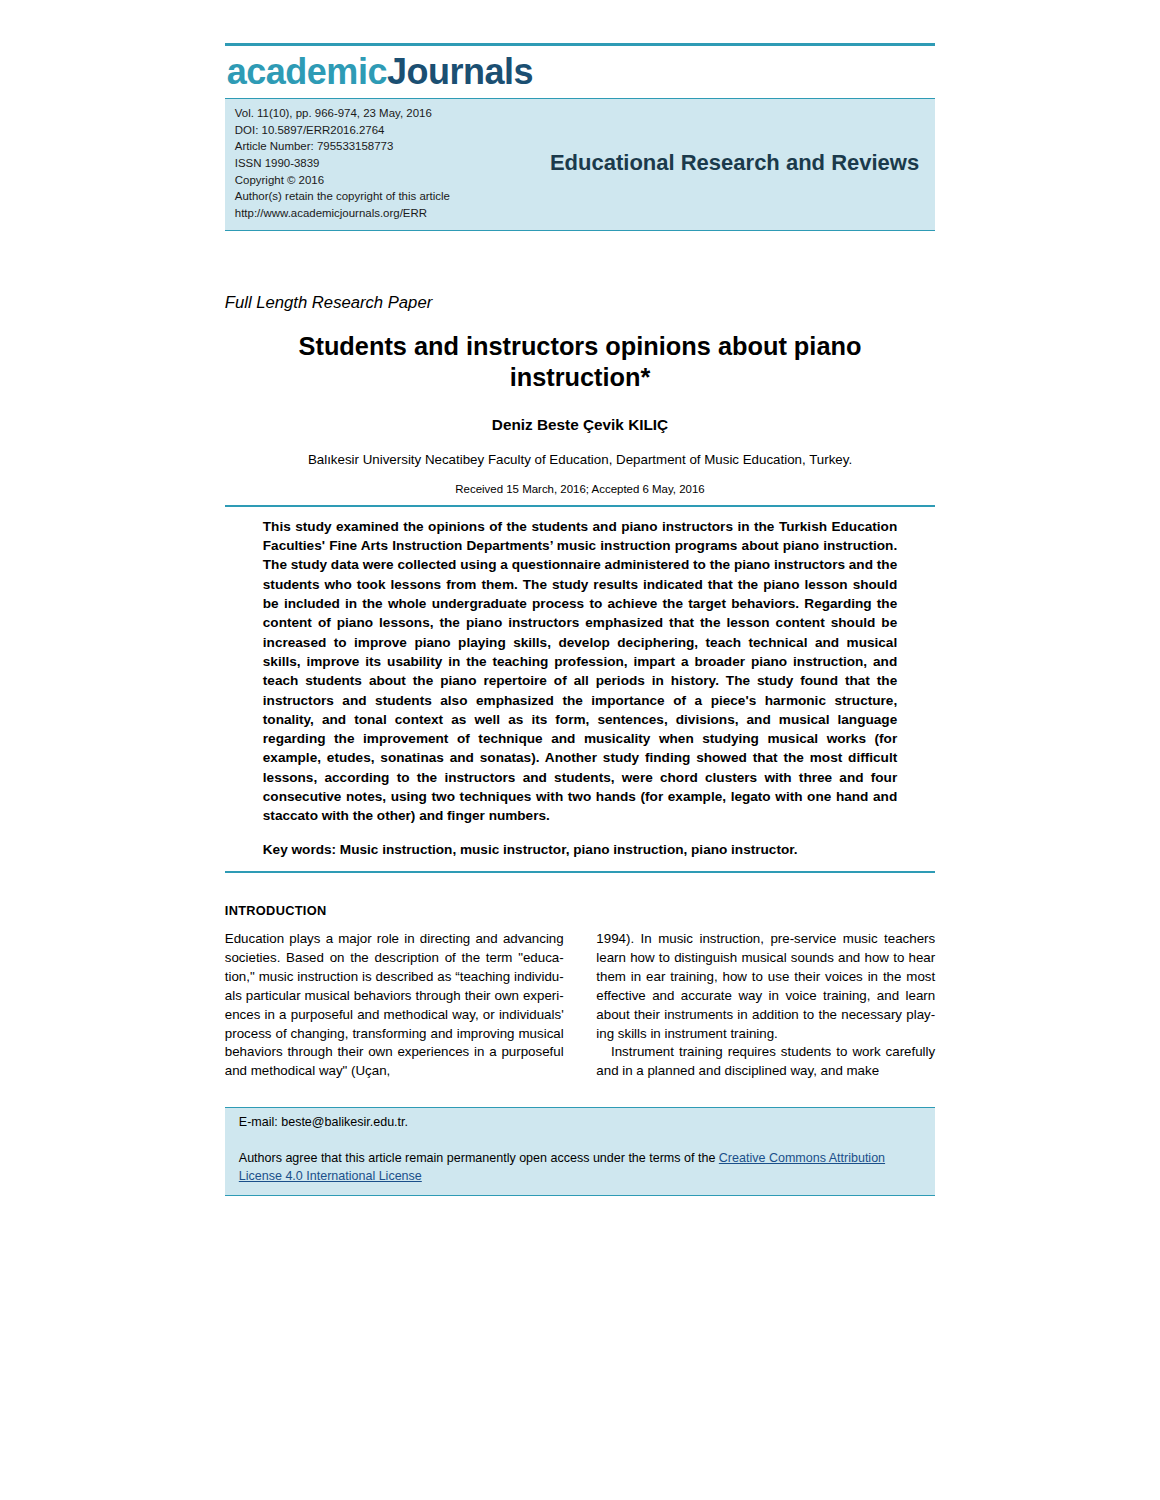academic Journals
Vol. 11(10), pp. 966-974, 23 May, 2016
DOI: 10.5897/ERR2016.2764
Article Number: 795533158773
ISSN 1990-3839
Copyright © 2016
Author(s) retain the copyright of this article
http://www.academicjournals.org/ERR
Educational Research and Reviews
Full Length Research Paper
Students and instructors opinions about piano instruction*
Deniz Beste Çevik KILIÇ
Balıkesir University Necatibey Faculty of Education, Department of Music Education, Turkey.
Received 15 March, 2016; Accepted 6 May, 2016
This study examined the opinions of the students and piano instructors in the Turkish Education Faculties' Fine Arts Instruction Departments’ music instruction programs about piano instruction. The study data were collected using a questionnaire administered to the piano instructors and the students who took lessons from them. The study results indicated that the piano lesson should be included in the whole undergraduate process to achieve the target behaviors. Regarding the content of piano lessons, the piano instructors emphasized that the lesson content should be increased to improve piano playing skills, develop deciphering, teach technical and musical skills, improve its usability in the teaching profession, impart a broader piano instruction, and teach students about the piano repertoire of all periods in history. The study found that the instructors and students also emphasized the importance of a piece's harmonic structure, tonality, and tonal context as well as its form, sentences, divisions, and musical language regarding the improvement of technique and musicality when studying musical works (for example, etudes, sonatinas and sonatas). Another study finding showed that the most difficult lessons, according to the instructors and students, were chord clusters with three and four consecutive notes, using two techniques with two hands (for example, legato with one hand and staccato with the other) and finger numbers.
Key words: Music instruction, music instructor, piano instruction, piano instructor.
INTRODUCTION
Education plays a major role in directing and advancing societies. Based on the description of the term "education," music instruction is described as “teaching individuals particular musical behaviors through their own experiences in a purposeful and methodical way, or individuals' process of changing, transforming and improving musical behaviors through their own experiences in a purposeful and methodical way" (Uçan,
1994). In music instruction, pre-service music teachers learn how to distinguish musical sounds and how to hear them in ear training, how to use their voices in the most effective and accurate way in voice training, and learn about their instruments in addition to the necessary playing skills in instrument training.
Instrument training requires students to work carefully and in a planned and disciplined way, and make
E-mail: beste@balikesir.edu.tr.
Authors agree that this article remain permanently open access under the terms of the Creative Commons Attribution License 4.0 International License